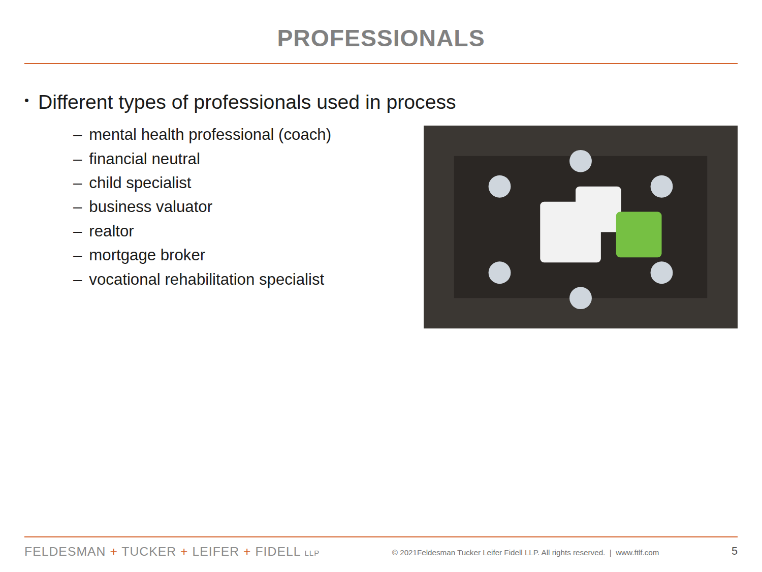PROFESSIONALS
•Different types of professionals used in process
–mental health professional (coach)
–financial neutral
–child specialist
–business valuator
–realtor
–mortgage broker
–vocational rehabilitation specialist
FELDESMAN + TUCKER + LEIFER + FIDELL LLP
© 2021Feldesman Tucker Leifer Fidell LLP. All rights reserved. | www.ftlf.com
5